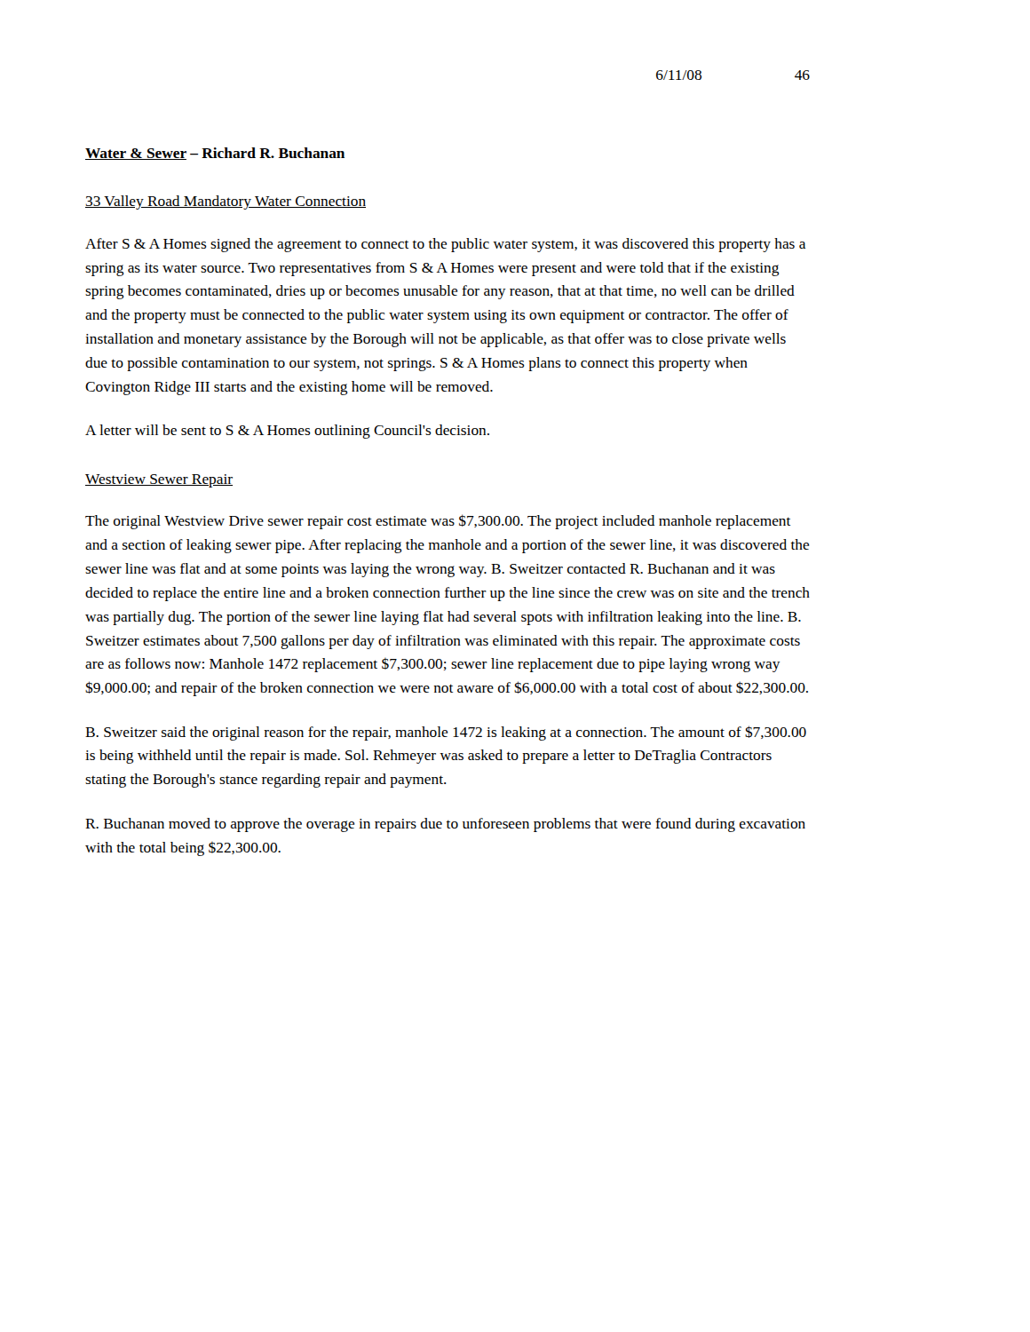6/11/0846
Water & Sewer – Richard R. Buchanan
33 Valley Road Mandatory Water Connection
After S & A Homes signed the agreement to connect to the public water system, it was discovered this property has a spring as its water source. Two representatives from S & A Homes were present and were told that if the existing spring becomes contaminated, dries up or becomes unusable for any reason, that at that time, no well can be drilled and the property must be connected to the public water system using its own equipment or contractor. The offer of installation and monetary assistance by the Borough will not be applicable, as that offer was to close private wells due to possible contamination to our system, not springs. S & A Homes plans to connect this property when Covington Ridge III starts and the existing home will be removed.
A letter will be sent to S & A Homes outlining Council's decision.
Westview Sewer Repair
The original Westview Drive sewer repair cost estimate was $7,300.00. The project included manhole replacement and a section of leaking sewer pipe. After replacing the manhole and a portion of the sewer line, it was discovered the sewer line was flat and at some points was laying the wrong way. B. Sweitzer contacted R. Buchanan and it was decided to replace the entire line and a broken connection further up the line since the crew was on site and the trench was partially dug. The portion of the sewer line laying flat had several spots with infiltration leaking into the line. B. Sweitzer estimates about 7,500 gallons per day of infiltration was eliminated with this repair. The approximate costs are as follows now: Manhole 1472 replacement $7,300.00; sewer line replacement due to pipe laying wrong way $9,000.00; and repair of the broken connection we were not aware of $6,000.00 with a total cost of about $22,300.00.
B. Sweitzer said the original reason for the repair, manhole 1472 is leaking at a connection. The amount of $7,300.00 is being withheld until the repair is made. Sol. Rehmeyer was asked to prepare a letter to DeTraglia Contractors stating the Borough's stance regarding repair and payment.
R. Buchanan moved to approve the overage in repairs due to unforeseen problems that were found during excavation with the total being $22,300.00.